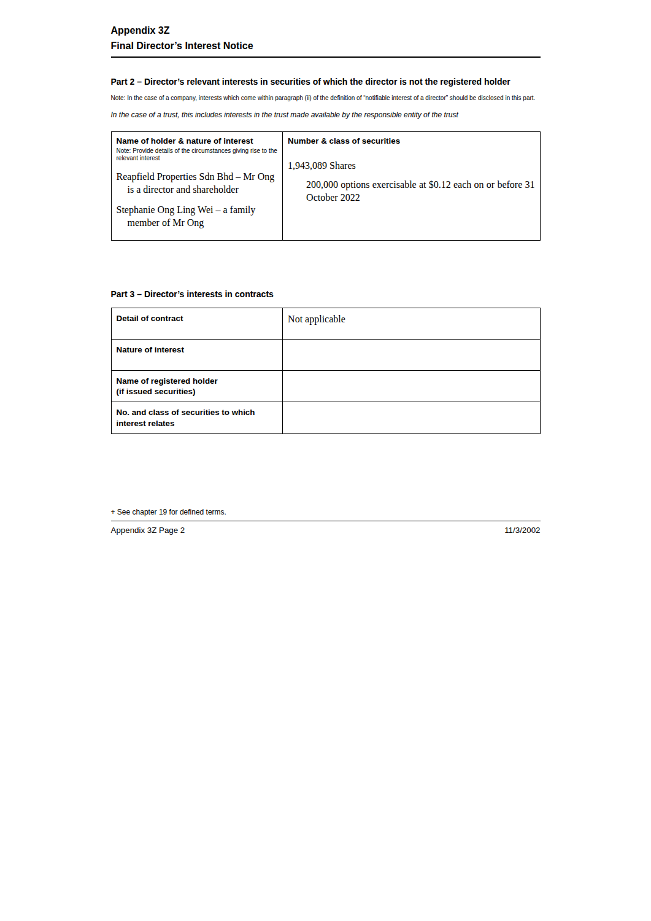Appendix 3Z
Final Director’s Interest Notice
Part 2 – Director’s relevant interests in securities of which the director is not the registered holder
Note: In the case of a company, interests which come within paragraph (ii) of the definition of “notifiable interest of a director” should be disclosed in this part.
In the case of a trust, this includes interests in the trust made available by the responsible entity of the trust
| Name of holder & nature of interest Note: Provide details of the circumstances giving rise to the relevant interest Reapfield Properties Sdn Bhd – Mr Ong is a director and shareholder Stephanie Ong Ling Wei – a family member of Mr Ong | Number & class of securities 1,943,089 Shares 200,000 options exercisable at $0.12 each on or before 31 October 2022 |
Part 3 – Director’s interests in contracts
| Detail of contract | Not applicable |
| Nature of interest | |
| Name of registered holder (if issued securities) | |
| No. and class of securities to which interest relates | |
+ See chapter 19 for defined terms.
Appendix 3Z Page 2 11/3/2002